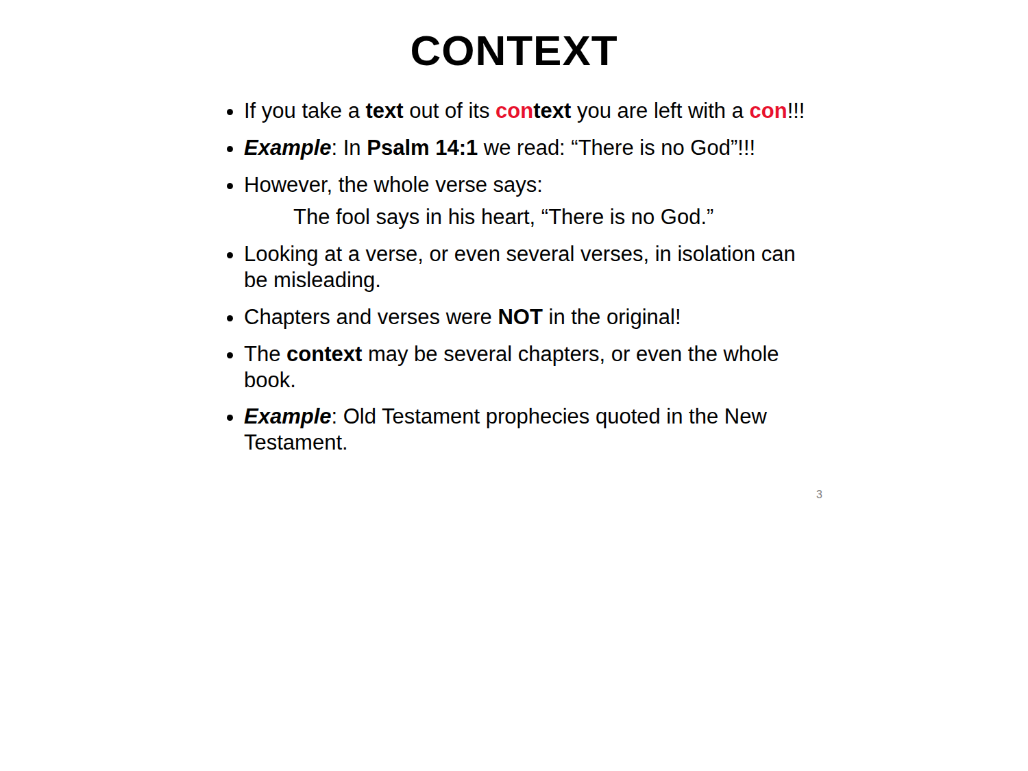CONTEXT
If you take a text out of its con text you are left with a con!!!
Example: In Psalm 14:1 we read: “There is no God”!!!
However, the whole verse says: The fool says in his heart, “There is no God.”
Looking at a verse, or even several verses, in isolation can be misleading.
Chapters and verses were NOT in the original!
The context may be several chapters, or even the whole book.
Example: Old Testament prophecies quoted in the New Testament.
3